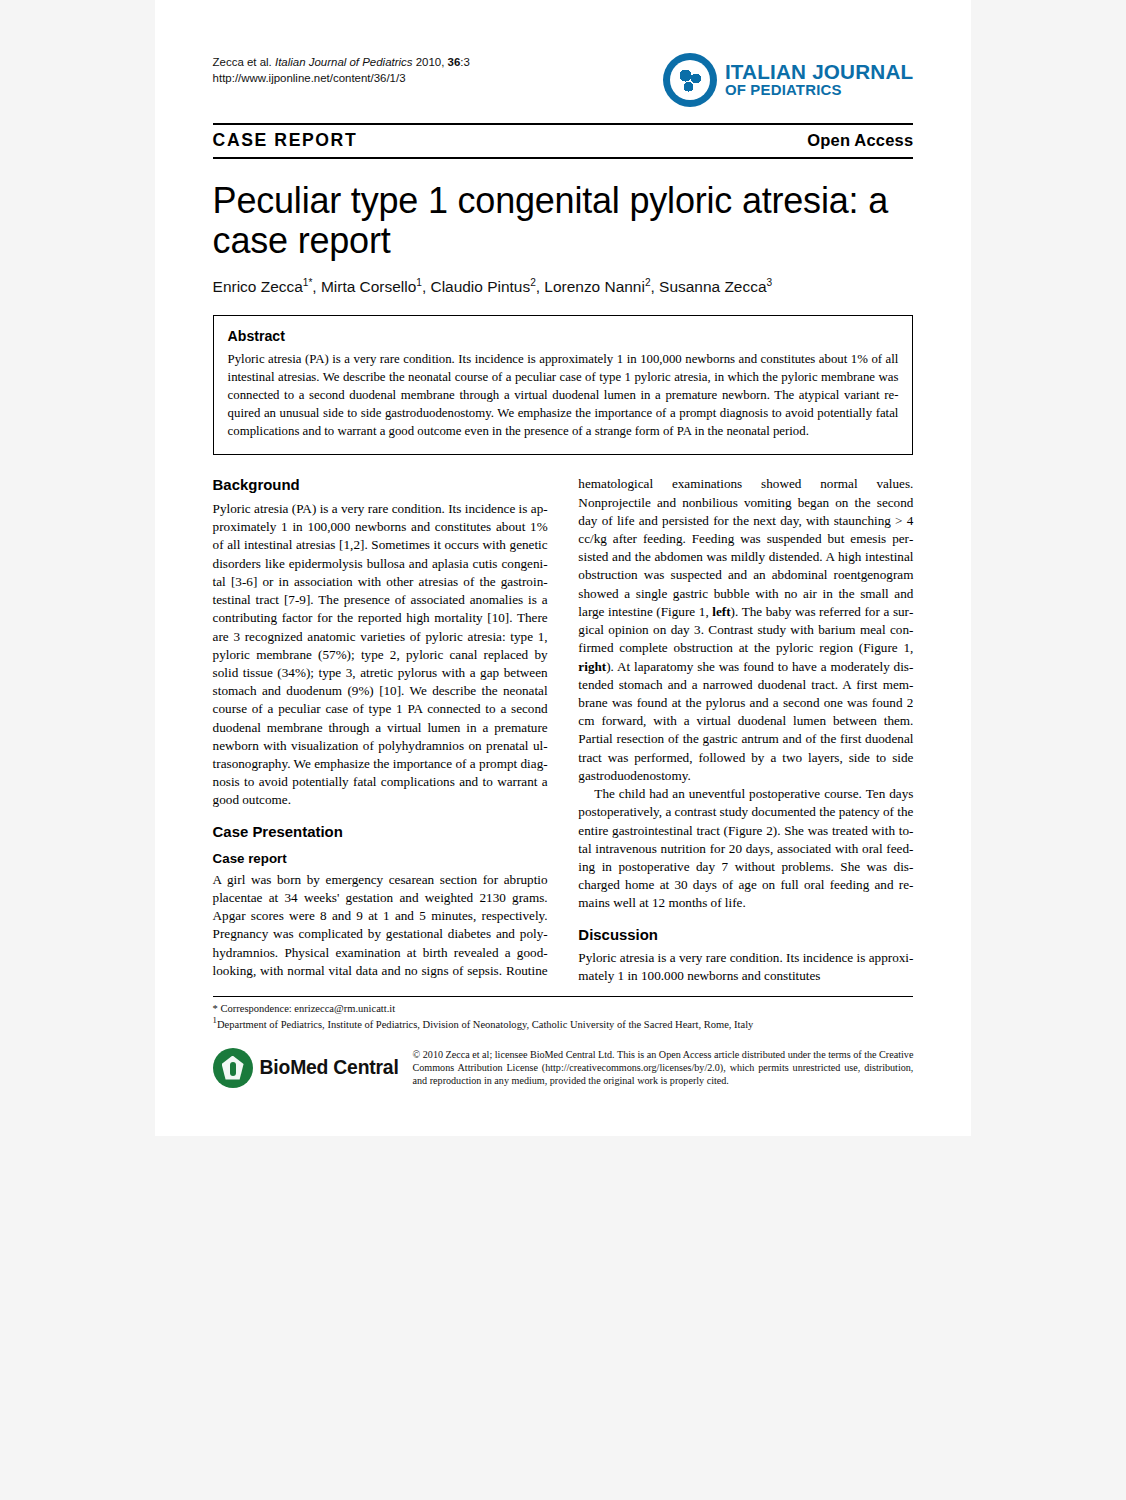Zecca et al. Italian Journal of Pediatrics 2010, 36:3
http://www.ijponline.net/content/36/1/3
ITALIAN JOURNAL OF PEDIATRICS
CASE REPORT
Open Access
Peculiar type 1 congenital pyloric atresia: a case report
Enrico Zecca1*, Mirta Corsello1, Claudio Pintus2, Lorenzo Nanni2, Susanna Zecca3
Abstract
Pyloric atresia (PA) is a very rare condition. Its incidence is approximately 1 in 100,000 newborns and constitutes about 1% of all intestinal atresias. We describe the neonatal course of a peculiar case of type 1 pyloric atresia, in which the pyloric membrane was connected to a second duodenal membrane through a virtual duodenal lumen in a premature newborn. The atypical variant required an unusual side to side gastroduodenostomy. We emphasize the importance of a prompt diagnosis to avoid potentially fatal complications and to warrant a good outcome even in the presence of a strange form of PA in the neonatal period.
Background
Pyloric atresia (PA) is a very rare condition. Its incidence is approximately 1 in 100,000 newborns and constitutes about 1% of all intestinal atresias [1,2]. Sometimes it occurs with genetic disorders like epidermolysis bullosa and aplasia cutis congenital [3-6] or in association with other atresias of the gastrointestinal tract [7-9]. The presence of associated anomalies is a contributing factor for the reported high mortality [10]. There are 3 recognized anatomic varieties of pyloric atresia: type 1, pyloric membrane (57%); type 2, pyloric canal replaced by solid tissue (34%); type 3, atretic pylorus with a gap between stomach and duodenum (9%) [10]. We describe the neonatal course of a peculiar case of type 1 PA connected to a second duodenal membrane through a virtual lumen in a premature newborn with visualization of polyhydramnios on prenatal ultrasonography. We emphasize the importance of a prompt diagnosis to avoid potentially fatal complications and to warrant a good outcome.
Case Presentation
Case report
A girl was born by emergency cesarean section for abruptio placentae at 34 weeks' gestation and weighted 2130 grams. Apgar scores were 8 and 9 at 1 and 5 minutes, respectively. Pregnancy was complicated by gestational diabetes and polyhydramnios. Physical examination at birth revealed a good-looking, with normal vital data and no signs of sepsis. Routine hematological examinations showed normal values. Nonprojectile and nonbilious vomiting began on the second day of life and persisted for the next day, with staunching > 4 cc/kg after feeding. Feeding was suspended but emesis persisted and the abdomen was mildly distended. A high intestinal obstruction was suspected and an abdominal roentgenogram showed a single gastric bubble with no air in the small and large intestine (Figure 1, left). The baby was referred for a surgical opinion on day 3. Contrast study with barium meal confirmed complete obstruction at the pyloric region (Figure 1, right). At laparatomy she was found to have a moderately distended stomach and a narrowed duodenal tract. A first membrane was found at the pylorus and a second one was found 2 cm forward, with a virtual duodenal lumen between them. Partial resection of the gastric antrum and of the first duodenal tract was performed, followed by a two layers, side to side gastroduodenostomy.
The child had an uneventful postoperative course. Ten days postoperatively, a contrast study documented the patency of the entire gastrointestinal tract (Figure 2). She was treated with total intravenous nutrition for 20 days, associated with oral feeding in postoperative day 7 without problems. She was discharged home at 30 days of age on full oral feeding and remains well at 12 months of life.
Discussion
Pyloric atresia is a very rare condition. Its incidence is approximately 1 in 100.000 newborns and constitutes
* Correspondence: enrizecca@rm.unicatt.it
1Department of Pediatrics, Institute of Pediatrics, Division of Neonatology, Catholic University of the Sacred Heart, Rome, Italy
BioMed Central
© 2010 Zecca et al; licensee BioMed Central Ltd. This is an Open Access article distributed under the terms of the Creative Commons Attribution License (http://creativecommons.org/licenses/by/2.0), which permits unrestricted use, distribution, and reproduction in any medium, provided the original work is properly cited.